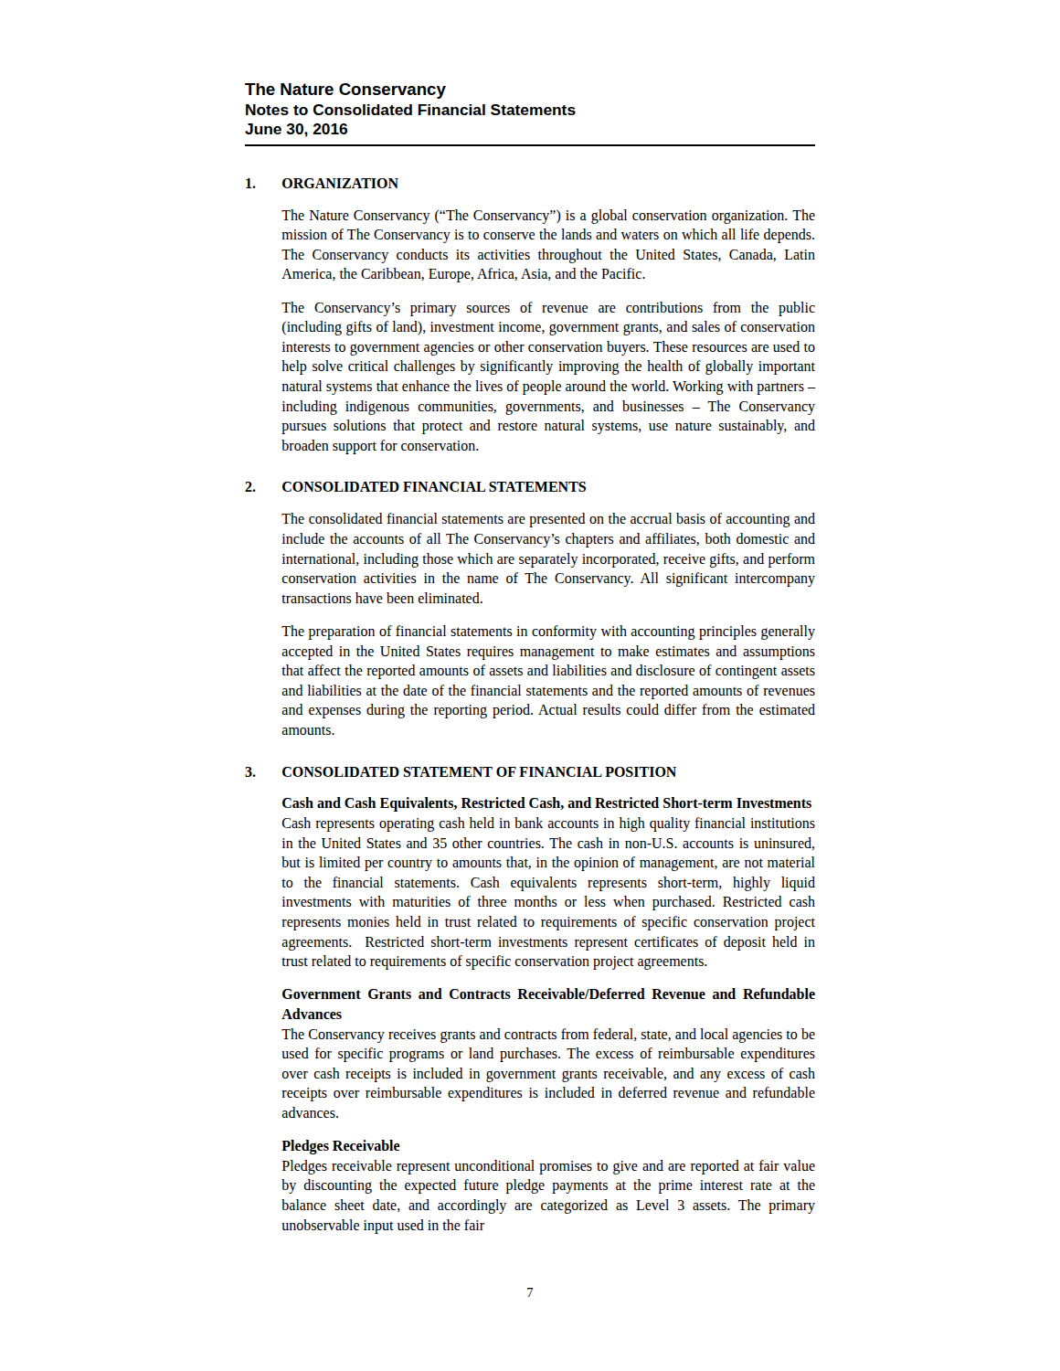The Nature Conservancy
Notes to Consolidated Financial Statements
June 30, 2016
1. ORGANIZATION
The Nature Conservancy (“The Conservancy”) is a global conservation organization. The mission of The Conservancy is to conserve the lands and waters on which all life depends. The Conservancy conducts its activities throughout the United States, Canada, Latin America, the Caribbean, Europe, Africa, Asia, and the Pacific.
The Conservancy’s primary sources of revenue are contributions from the public (including gifts of land), investment income, government grants, and sales of conservation interests to government agencies or other conservation buyers. These resources are used to help solve critical challenges by significantly improving the health of globally important natural systems that enhance the lives of people around the world. Working with partners – including indigenous communities, governments, and businesses – The Conservancy pursues solutions that protect and restore natural systems, use nature sustainably, and broaden support for conservation.
2. CONSOLIDATED FINANCIAL STATEMENTS
The consolidated financial statements are presented on the accrual basis of accounting and include the accounts of all The Conservancy’s chapters and affiliates, both domestic and international, including those which are separately incorporated, receive gifts, and perform conservation activities in the name of The Conservancy. All significant intercompany transactions have been eliminated.
The preparation of financial statements in conformity with accounting principles generally accepted in the United States requires management to make estimates and assumptions that affect the reported amounts of assets and liabilities and disclosure of contingent assets and liabilities at the date of the financial statements and the reported amounts of revenues and expenses during the reporting period. Actual results could differ from the estimated amounts.
3. CONSOLIDATED STATEMENT OF FINANCIAL POSITION
Cash and Cash Equivalents, Restricted Cash, and Restricted Short-term Investments
Cash represents operating cash held in bank accounts in high quality financial institutions in the United States and 35 other countries. The cash in non-U.S. accounts is uninsured, but is limited per country to amounts that, in the opinion of management, are not material to the financial statements. Cash equivalents represents short-term, highly liquid investments with maturities of three months or less when purchased. Restricted cash represents monies held in trust related to requirements of specific conservation project agreements. Restricted short-term investments represent certificates of deposit held in trust related to requirements of specific conservation project agreements.
Government Grants and Contracts Receivable/Deferred Revenue and Refundable Advances
The Conservancy receives grants and contracts from federal, state, and local agencies to be used for specific programs or land purchases. The excess of reimbursable expenditures over cash receipts is included in government grants receivable, and any excess of cash receipts over reimbursable expenditures is included in deferred revenue and refundable advances.
Pledges Receivable
Pledges receivable represent unconditional promises to give and are reported at fair value by discounting the expected future pledge payments at the prime interest rate at the balance sheet date, and accordingly are categorized as Level 3 assets. The primary unobservable input used in the fair
7